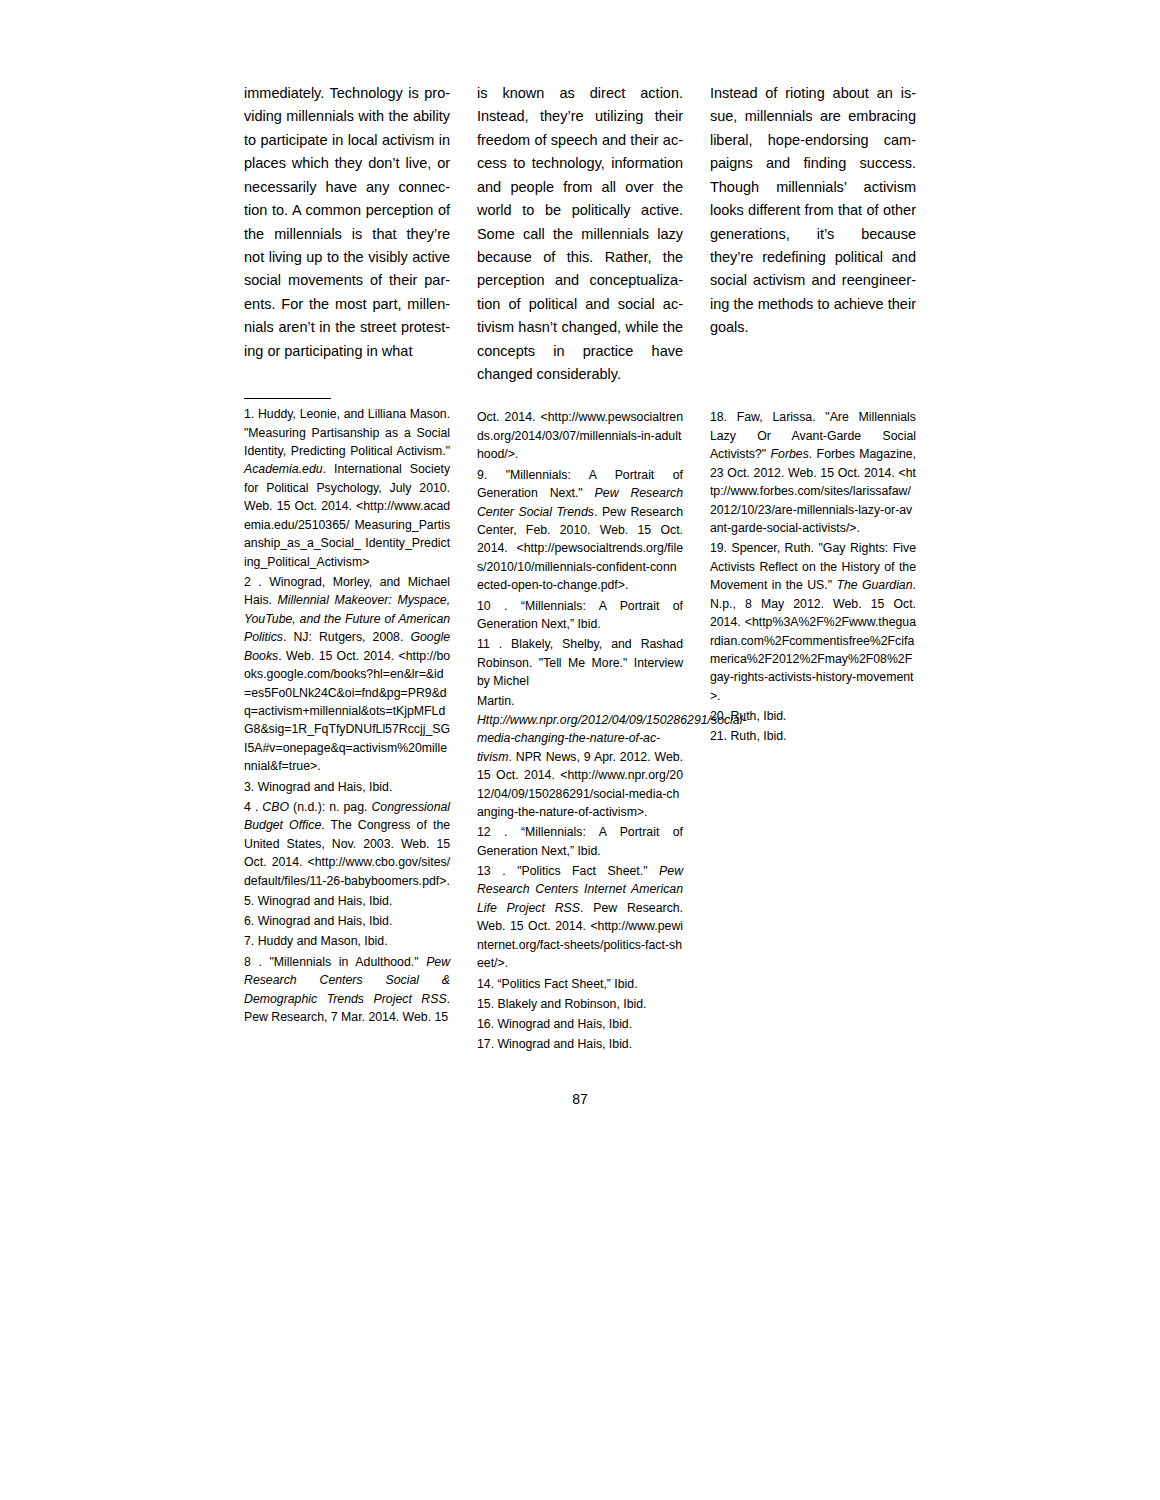immediately. Technology is providing millennials with the ability to participate in local activism in places which they don’t live, or necessarily have any connection to. A common perception of the millennials is that they’re not living up to the visibly active social movements of their parents. For the most part, millennials aren’t in the street protesting or participating in what
is known as direct action. Instead, they’re utilizing their freedom of speech and their access to technology, information and people from all over the world to be politically active. Some call the millennials lazy because of this. Rather, the perception and conceptualization of political and social activism hasn’t changed, while the concepts in practice have changed considerably.
Instead of rioting about an issue, millennials are embracing liberal, hope-endorsing campaigns and finding success. Though millennials’ activism looks different from that of other generations, it’s because they’re redefining political and social activism and reengineering the methods to achieve their goals.
1. Huddy, Leonie, and Lilliana Mason. "Measuring Partisanship as a Social Identity, Predicting Political Activism." Academia.edu. International Society for Political Psychology, July 2010. Web. 15 Oct. 2014. <http://www.academia.edu/2510365/ Measuring_Partisanship_as_a_Social_ Identity_Predicting_Political_Activism>
2 . Winograd, Morley, and Michael Hais. Millennial Makeover: Myspace, YouTube, and the Future of American Politics. NJ: Rutgers, 2008. Google Books. Web. 15 Oct. 2014. <http://books.google.com/books?hl=en&lr=&id=es5Fo0LNk24C&oi=fnd&pg=PR9&dq=activism+millennial&ots=tKjpMFLdG8&sig=1R_FqTfyDNUfLl57Rccjj_SGI5A#v=onepage&q=activism%20millennial&f=true>.
3. Winograd and Hais, Ibid.
4 . CBO (n.d.): n. pag. Congressional Budget Office. The Congress of the United States, Nov. 2003. Web. 15 Oct. 2014. <http://www.cbo.gov/sites/default/files/11-26-babyboomers.pdf>.
5. Winograd and Hais, Ibid.
6. Winograd and Hais, Ibid.
7. Huddy and Mason, Ibid.
8 . "Millennials in Adulthood." Pew Research Centers Social & Demographic Trends Project RSS. Pew Research, 7 Mar. 2014. Web. 15
Oct. 2014. <http://www.pewsocialtrends.org/2014/03/07/millennials-in-adulthood/>.
9. "Millennials: A Portrait of Generation Next." Pew Research Center Social Trends. Pew Research Center, Feb. 2010. Web. 15 Oct. 2014. <http://pewsocialtrends.org/files/2010/10/millennials-confident-connected-open-to-change.pdf>.
10 . “Millennials: A Portrait of Generation Next,” Ibid.
11 . Blakely, Shelby, and Rashad Robinson. "Tell Me More." Interview by Michel
Martin. Http://www.npr.org/2012/04/09/150286291/social-media-changing-the-nature-of-activism. NPR News, 9 Apr. 2012. Web. 15 Oct. 2014. <http://www.npr.org/2012/04/09/150286291/social-media-changing-the-nature-of-activism>.
12 . “Millennials: A Portrait of Generation Next,” Ibid.
13 . "Politics Fact Sheet." Pew Research Centers Internet American Life Project RSS. Pew Research. Web. 15 Oct. 2014. <http://www.pewinternet.org/fact-sheets/politics-fact-sheet/>.
14. “Politics Fact Sheet,” Ibid.
15. Blakely and Robinson, Ibid.
16. Winograd and Hais, Ibid.
17. Winograd and Hais, Ibid.
18. Faw, Larissa. "Are Millennials Lazy Or Avant-Garde Social Activists?" Forbes. Forbes Magazine, 23 Oct. 2012. Web. 15 Oct. 2014. <http://www.forbes.com/sites/larissafaw/2012/10/23/are-millennials-lazy-or-avant-garde-social-activists/>.
19. Spencer, Ruth. "Gay Rights: Five Activists Reflect on the History of the Movement in the US." The Guardian. N.p., 8 May 2012. Web. 15 Oct. 2014. <http%3A%2F%2Fwww.theguardian.com%2Fcommentisfree%2Fcifamerica%2F2012%2Fmay%2F08%2Fgay-rights-activists-history-movement>.
20. Ruth, Ibid.
21. Ruth, Ibid.
87